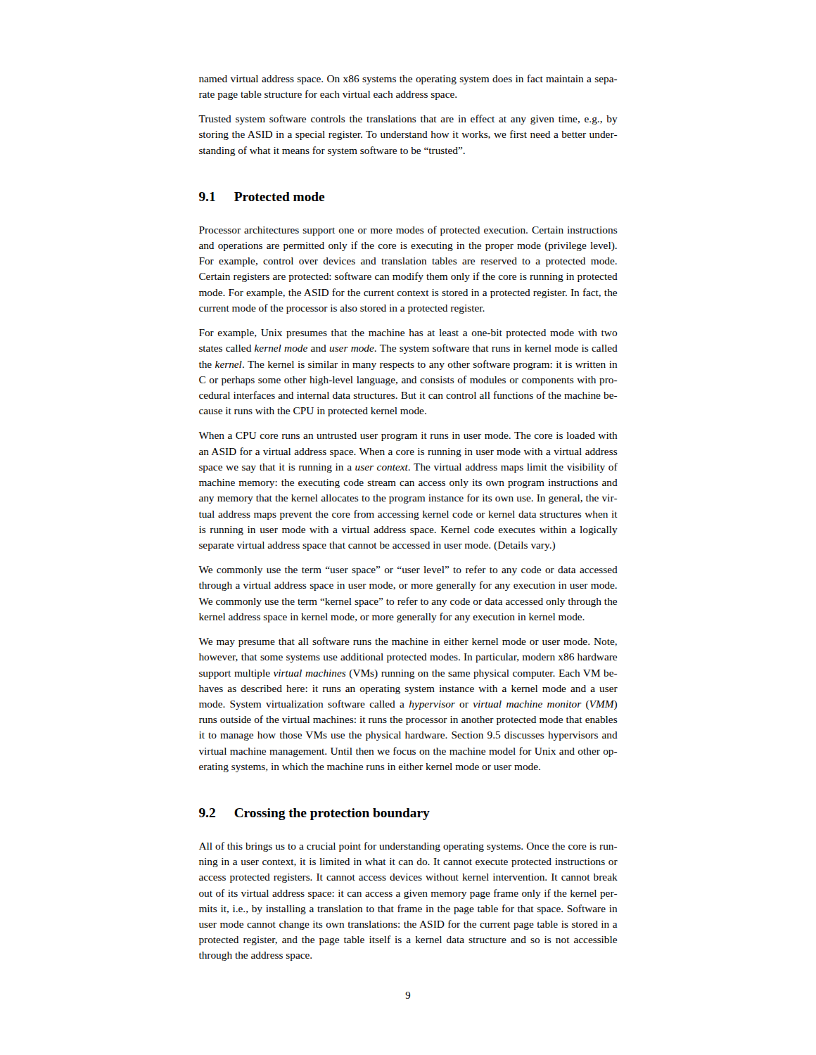named virtual address space. On x86 systems the operating system does in fact maintain a separate page table structure for each virtual each address space.
Trusted system software controls the translations that are in effect at any given time, e.g., by storing the ASID in a special register. To understand how it works, we first need a better understanding of what it means for system software to be “trusted”.
9.1 Protected mode
Processor architectures support one or more modes of protected execution. Certain instructions and operations are permitted only if the core is executing in the proper mode (privilege level). For example, control over devices and translation tables are reserved to a protected mode. Certain registers are protected: software can modify them only if the core is running in protected mode. For example, the ASID for the current context is stored in a protected register. In fact, the current mode of the processor is also stored in a protected register.
For example, Unix presumes that the machine has at least a one-bit protected mode with two states called kernel mode and user mode. The system software that runs in kernel mode is called the kernel. The kernel is similar in many respects to any other software program: it is written in C or perhaps some other high-level language, and consists of modules or components with procedural interfaces and internal data structures. But it can control all functions of the machine because it runs with the CPU in protected kernel mode.
When a CPU core runs an untrusted user program it runs in user mode. The core is loaded with an ASID for a virtual address space. When a core is running in user mode with a virtual address space we say that it is running in a user context. The virtual address maps limit the visibility of machine memory: the executing code stream can access only its own program instructions and any memory that the kernel allocates to the program instance for its own use. In general, the virtual address maps prevent the core from accessing kernel code or kernel data structures when it is running in user mode with a virtual address space. Kernel code executes within a logically separate virtual address space that cannot be accessed in user mode. (Details vary.)
We commonly use the term “user space” or “user level” to refer to any code or data accessed through a virtual address space in user mode, or more generally for any execution in user mode. We commonly use the term “kernel space” to refer to any code or data accessed only through the kernel address space in kernel mode, or more generally for any execution in kernel mode.
We may presume that all software runs the machine in either kernel mode or user mode. Note, however, that some systems use additional protected modes. In particular, modern x86 hardware support multiple virtual machines (VMs) running on the same physical computer. Each VM behaves as described here: it runs an operating system instance with a kernel mode and a user mode. System virtualization software called a hypervisor or virtual machine monitor (VMM) runs outside of the virtual machines: it runs the processor in another protected mode that enables it to manage how those VMs use the physical hardware. Section 9.5 discusses hypervisors and virtual machine management. Until then we focus on the machine model for Unix and other operating systems, in which the machine runs in either kernel mode or user mode.
9.2 Crossing the protection boundary
All of this brings us to a crucial point for understanding operating systems. Once the core is running in a user context, it is limited in what it can do. It cannot execute protected instructions or access protected registers. It cannot access devices without kernel intervention. It cannot break out of its virtual address space: it can access a given memory page frame only if the kernel permits it, i.e., by installing a translation to that frame in the page table for that space. Software in user mode cannot change its own translations: the ASID for the current page table is stored in a protected register, and the page table itself is a kernel data structure and so is not accessible through the address space.
9